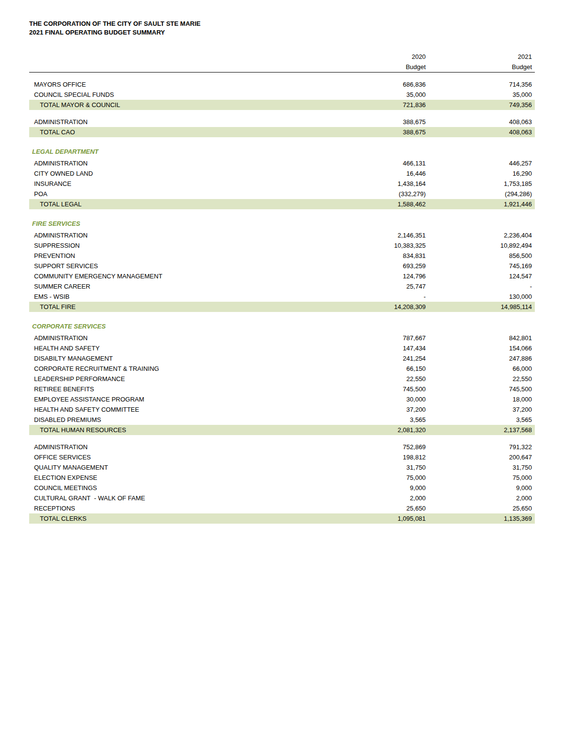THE CORPORATION OF THE CITY OF SAULT STE MARIE
2021 FINAL OPERATING BUDGET SUMMARY
| | 2020 | 2021 |
| --- | --- | --- |
| | Budget | Budget |
| MAYORS OFFICE | 686,836 | 714,356 |
| COUNCIL SPECIAL FUNDS | 35,000 | 35,000 |
| TOTAL MAYOR & COUNCIL | 721,836 | 749,356 |
| ADMINISTRATION | 388,675 | 408,063 |
| TOTAL CAO | 388,675 | 408,063 |
| LEGAL DEPARTMENT |
| ADMINISTRATION | 466,131 | 446,257 |
| CITY OWNED LAND | 16,446 | 16,290 |
| INSURANCE | 1,438,164 | 1,753,185 |
| POA | (332,279) | (294,286) |
| TOTAL LEGAL | 1,588,462 | 1,921,446 |
| FIRE SERVICES |
| ADMINISTRATION | 2,146,351 | 2,236,404 |
| SUPPRESSION | 10,383,325 | 10,892,494 |
| PREVENTION | 834,831 | 856,500 |
| SUPPORT SERVICES | 693,259 | 745,169 |
| COMMUNITY EMERGENCY MANAGEMENT | 124,796 | 124,547 |
| SUMMER CAREER | 25,747 | - |
| EMS - WSIB | - | 130,000 |
| TOTAL FIRE | 14,208,309 | 14,985,114 |
| CORPORATE SERVICES |
| ADMINISTRATION | 787,667 | 842,801 |
| HEALTH AND SAFETY | 147,434 | 154,066 |
| DISABILTY MANAGEMENT | 241,254 | 247,886 |
| CORPORATE RECRUITMENT & TRAINING | 66,150 | 66,000 |
| LEADERSHIP PERFORMANCE | 22,550 | 22,550 |
| RETIREE BENEFITS | 745,500 | 745,500 |
| EMPLOYEE ASSISTANCE PROGRAM | 30,000 | 18,000 |
| HEALTH AND SAFETY COMMITTEE | 37,200 | 37,200 |
| DISABLED PREMIUMS | 3,565 | 3,565 |
| TOTAL HUMAN RESOURCES | 2,081,320 | 2,137,568 |
| ADMINISTRATION | 752,869 | 791,322 |
| OFFICE SERVICES | 198,812 | 200,647 |
| QUALITY MANAGEMENT | 31,750 | 31,750 |
| ELECTION EXPENSE | 75,000 | 75,000 |
| COUNCIL MEETINGS | 9,000 | 9,000 |
| CULTURAL GRANT - WALK OF FAME | 2,000 | 2,000 |
| RECEPTIONS | 25,650 | 25,650 |
| TOTAL CLERKS | 1,095,081 | 1,135,369 |